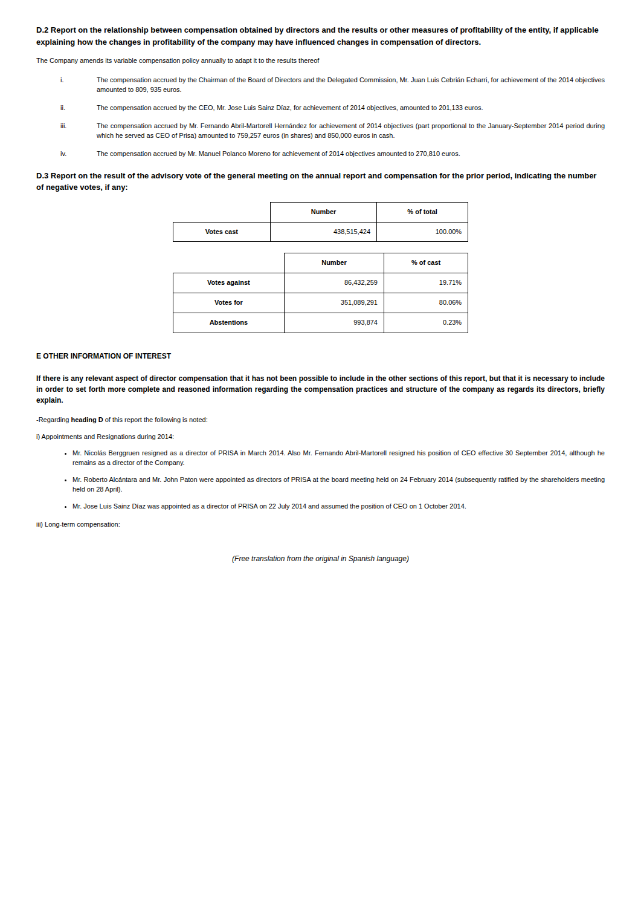D.2 Report on the relationship between compensation obtained by directors and the results or other measures of profitability of the entity, if applicable explaining how the changes in profitability of the company may have influenced changes in compensation of directors.
The Company amends its variable compensation policy annually to adapt it to the results thereof
The compensation accrued by the Chairman of the Board of Directors and the Delegated Commission, Mr. Juan Luis Cebrián Echarri, for achievement of the 2014 objectives amounted to 809, 935 euros.
The compensation accrued by the CEO, Mr. Jose Luis Sainz Díaz, for achievement of 2014 objectives, amounted to 201,133 euros.
The compensation accrued by Mr. Fernando Abril-Martorell Hernández for achievement of 2014 objectives (part proportional to the January-September 2014 period during which he served as CEO of Prisa) amounted to 759,257 euros (in shares) and 850,000 euros in cash.
The compensation accrued by Mr. Manuel Polanco Moreno for achievement of 2014 objectives amounted to 270,810 euros.
D.3 Report on the result of the advisory vote of the general meeting on the annual report and compensation for the prior period, indicating the number of negative votes, if any:
| | Number | % of total |
| Votes cast | 438,515,424 | 100.00% |
| | Number | % of cast |
| Votes against | 86,432,259 | 19.71% |
| Votes for | 351,089,291 | 80.06% |
| Abstentions | 993,874 | 0.23% |
E OTHER INFORMATION OF INTEREST
If there is any relevant aspect of director compensation that it has not been possible to include in the other sections of this report, but that it is necessary to include in order to set forth more complete and reasoned information regarding the compensation practices and structure of the company as regards its directors, briefly explain.
-Regarding heading D of this report the following is noted:
i) Appointments and Resignations during 2014:
Mr. Nicolás Berggruen resigned as a director of PRISA in March 2014. Also Mr. Fernando Abril-Martorell resigned his position of CEO effective 30 September 2014, although he remains as a director of the Company.
Mr. Roberto Alcántara and Mr. John Paton were appointed as directors of PRISA at the board meeting held on 24 February 2014 (subsequently ratified by the shareholders meeting held on 28 April).
Mr. Jose Luis Sainz Díaz was appointed as a director of PRISA on 22 July 2014 and assumed the position of CEO on 1 October 2014.
iii) Long-term compensation:
(Free translation from the original in Spanish language)